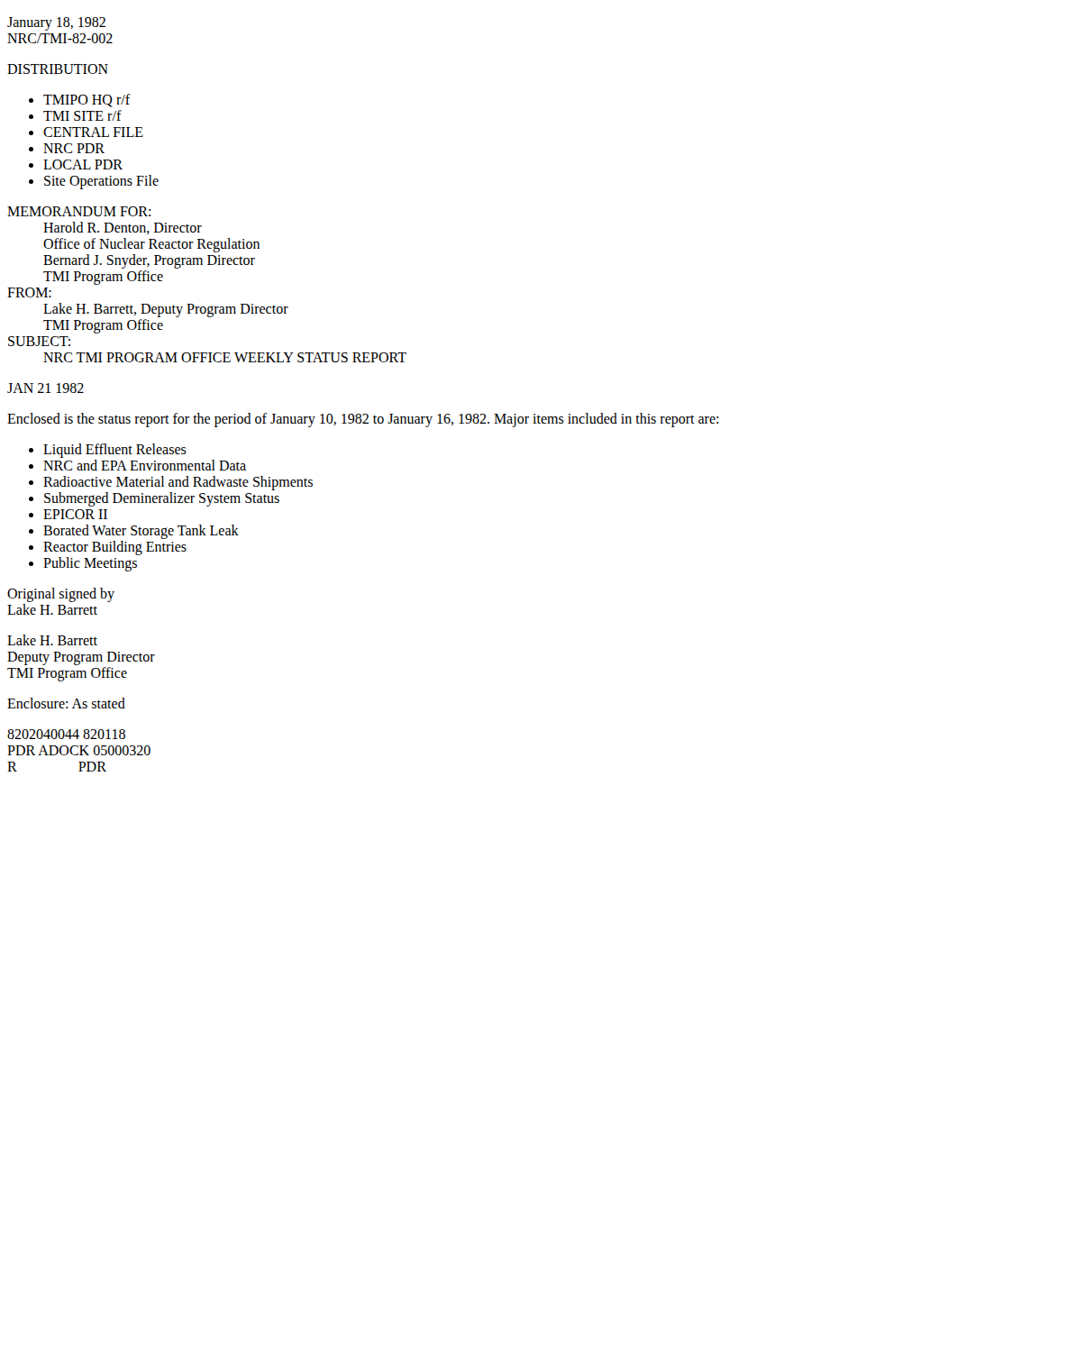January 18, 1982
NRC/TMI-82-002
DISTRIBUTION
TMIPO HQ r/f
TMI SITE r/f
CENTRAL FILE
NRC PDR
LOCAL PDR
Site Operations File
MEMORANDUM FOR:
Harold R. Denton, Director
Office of Nuclear Reactor Regulation
Bernard J. Snyder, Program Director
TMI Program Office
FROM:
Lake H. Barrett, Deputy Program Director
TMI Program Office
SUBJECT:
NRC TMI PROGRAM OFFICE WEEKLY STATUS REPORT
JAN 21 1982
Enclosed is the status report for the period of January 10, 1982 to January 16, 1982. Major items included in this report are:
Liquid Effluent Releases
NRC and EPA Environmental Data
Radioactive Material and Radwaste Shipments
Submerged Demineralizer System Status
EPICOR II
Borated Water Storage Tank Leak
Reactor Building Entries
Public Meetings
Original signed by
Lake H. Barrett
Lake H. Barrett
Deputy Program Director
TMI Program Office
Enclosure: As stated
8202040044 820118
PDR ADOCK 05000320
R PDR